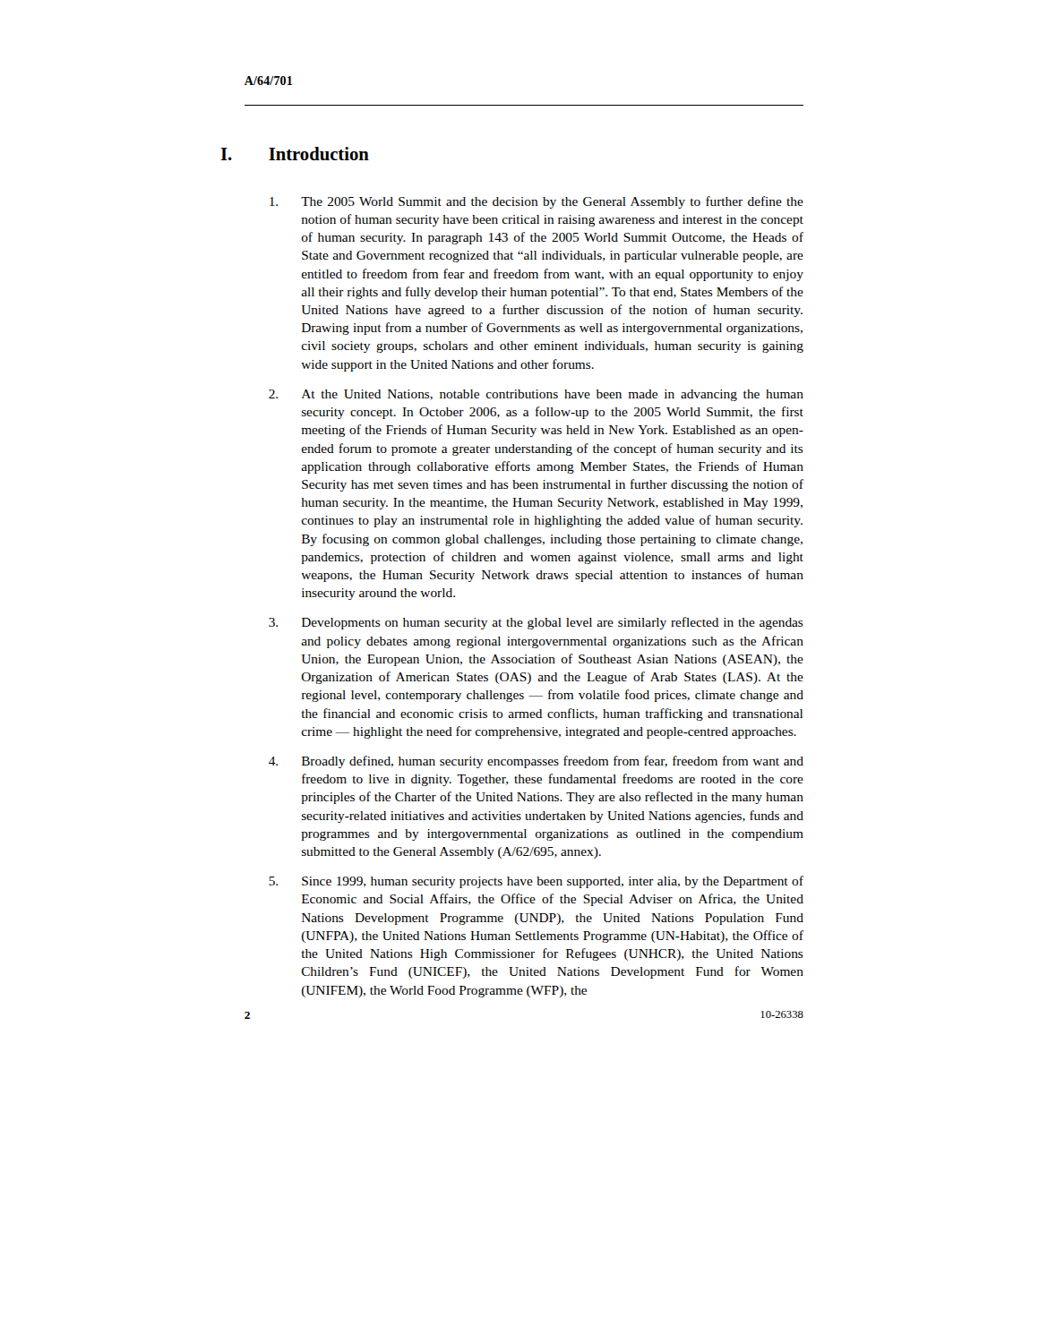A/64/701
I. Introduction
1. The 2005 World Summit and the decision by the General Assembly to further define the notion of human security have been critical in raising awareness and interest in the concept of human security. In paragraph 143 of the 2005 World Summit Outcome, the Heads of State and Government recognized that “all individuals, in particular vulnerable people, are entitled to freedom from fear and freedom from want, with an equal opportunity to enjoy all their rights and fully develop their human potential”. To that end, States Members of the United Nations have agreed to a further discussion of the notion of human security. Drawing input from a number of Governments as well as intergovernmental organizations, civil society groups, scholars and other eminent individuals, human security is gaining wide support in the United Nations and other forums.
2. At the United Nations, notable contributions have been made in advancing the human security concept. In October 2006, as a follow-up to the 2005 World Summit, the first meeting of the Friends of Human Security was held in New York. Established as an open-ended forum to promote a greater understanding of the concept of human security and its application through collaborative efforts among Member States, the Friends of Human Security has met seven times and has been instrumental in further discussing the notion of human security. In the meantime, the Human Security Network, established in May 1999, continues to play an instrumental role in highlighting the added value of human security. By focusing on common global challenges, including those pertaining to climate change, pandemics, protection of children and women against violence, small arms and light weapons, the Human Security Network draws special attention to instances of human insecurity around the world.
3. Developments on human security at the global level are similarly reflected in the agendas and policy debates among regional intergovernmental organizations such as the African Union, the European Union, the Association of Southeast Asian Nations (ASEAN), the Organization of American States (OAS) and the League of Arab States (LAS). At the regional level, contemporary challenges — from volatile food prices, climate change and the financial and economic crisis to armed conflicts, human trafficking and transnational crime — highlight the need for comprehensive, integrated and people-centred approaches.
4. Broadly defined, human security encompasses freedom from fear, freedom from want and freedom to live in dignity. Together, these fundamental freedoms are rooted in the core principles of the Charter of the United Nations. They are also reflected in the many human security-related initiatives and activities undertaken by United Nations agencies, funds and programmes and by intergovernmental organizations as outlined in the compendium submitted to the General Assembly (A/62/695, annex).
5. Since 1999, human security projects have been supported, inter alia, by the Department of Economic and Social Affairs, the Office of the Special Adviser on Africa, the United Nations Development Programme (UNDP), the United Nations Population Fund (UNFPA), the United Nations Human Settlements Programme (UN-Habitat), the Office of the United Nations High Commissioner for Refugees (UNHCR), the United Nations Children’s Fund (UNICEF), the United Nations Development Fund for Women (UNIFEM), the World Food Programme (WFP), the
2 10-26338